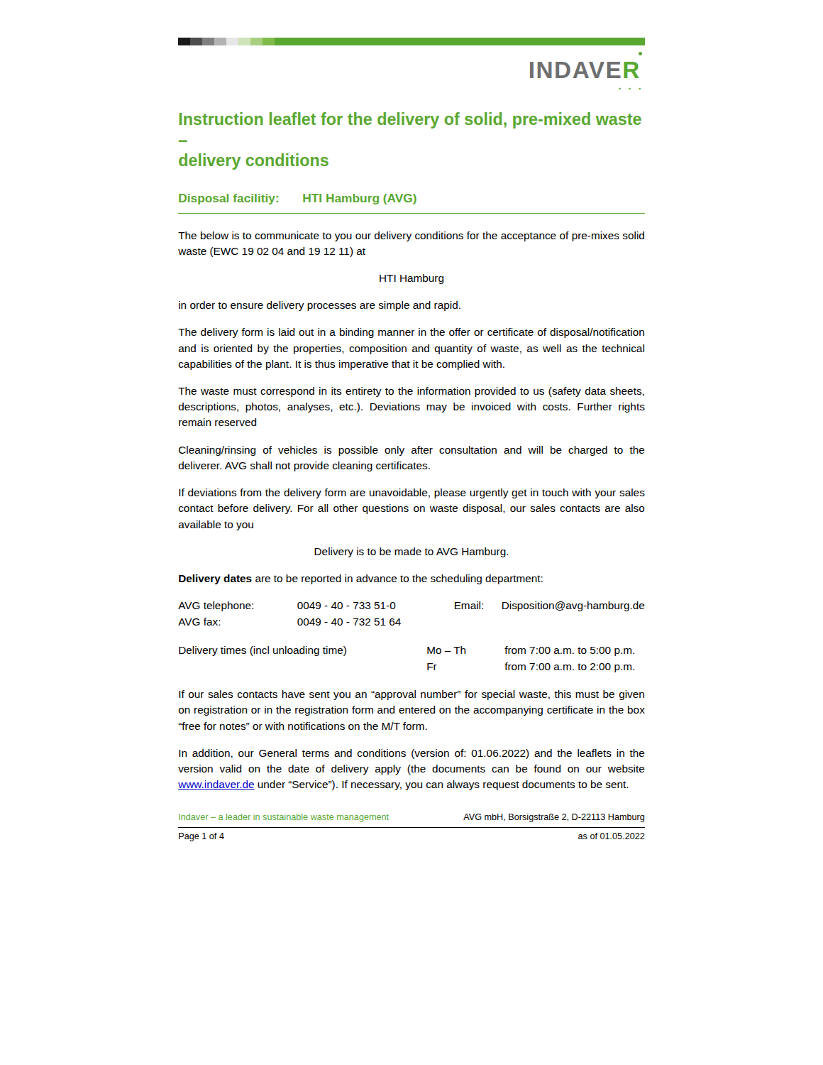INDAVER . . .
Instruction leaflet for the delivery of solid, pre-mixed waste –
delivery conditions
Disposal facilitiy: HTI Hamburg (AVG)
The below is to communicate to you our delivery conditions for the acceptance of pre-mixes solid waste (EWC 19 02 04 and 19 12 11) at
HTI Hamburg
in order to ensure delivery processes are simple and rapid.
The delivery form is laid out in a binding manner in the offer or certificate of disposal/notification and is oriented by the properties, composition and quantity of waste, as well as the technical capabilities of the plant. It is thus imperative that it be complied with.
The waste must correspond in its entirety to the information provided to us (safety data sheets, descriptions, photos, analyses, etc.). Deviations may be invoiced with costs. Further rights remain reserved
Cleaning/rinsing of vehicles is possible only after consultation and will be charged to the deliverer. AVG shall not provide cleaning certificates.
If deviations from the delivery form are unavoidable, please urgently get in touch with your sales contact before delivery. For all other questions on waste disposal, our sales contacts are also available to you
Delivery is to be made to AVG Hamburg.
Delivery dates are to be reported in advance to the scheduling department:
| AVG telephone: | 0049 - 40 - 733 51-0 | Email: | Disposition@avg-hamburg.de |
| AVG fax: | 0049 - 40 - 732 51 64 | | |
| Delivery times (incl unloading time) | Mo – Th | from 7:00 a.m. to 5:00 p.m. |
| | Fr | from 7:00 a.m. to 2:00 p.m. |
If our sales contacts have sent you an “approval number” for special waste, this must be given on registration or in the registration form and entered on the accompanying certificate in the box “free for notes” or with notifications on the M/T form.
In addition, our General terms and conditions (version of: 01.06.2022) and the leaflets in the version valid on the date of delivery apply (the documents can be found on our website www.indaver.de under “Service”). If necessary, you can always request documents to be sent.
Indaver – a leader in sustainable waste management AVG mbH, Borsigstraße 2, D-22113 Hamburg
Page 1 of 4 as of 01.05.2022